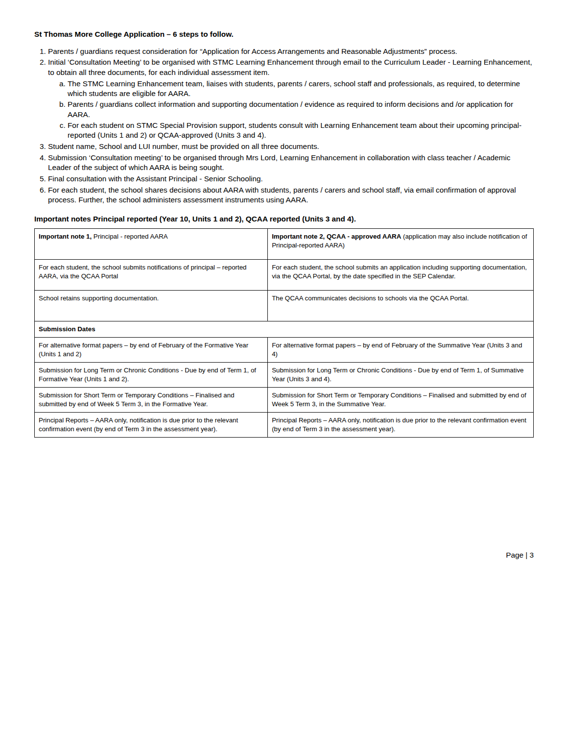St Thomas More College Application – 6 steps to follow.
Parents / guardians request consideration for “Application for Access Arrangements and Reasonable Adjustments” process.
Initial ‘Consultation Meeting’ to be organised with STMC Learning Enhancement through email to the Curriculum Leader - Learning Enhancement, to obtain all three documents, for each individual assessment item.
The STMC Learning Enhancement team, liaises with students, parents / carers, school staff and professionals, as required, to determine which students are eligible for AARA.
Parents / guardians collect information and supporting documentation / evidence as required to inform decisions and /or application for AARA.
For each student on STMC Special Provision support, students consult with Learning Enhancement team about their upcoming principal-reported (Units 1 and 2) or QCAA-approved (Units 3 and 4).
Student name, School and LUI number, must be provided on all three documents.
Submission ‘Consultation meeting’ to be organised through Mrs Lord, Learning Enhancement in collaboration with class teacher / Academic Leader of the subject of which AARA is being sought.
Final consultation with the Assistant Principal - Senior Schooling.
For each student, the school shares decisions about AARA with students, parents / carers and school staff, via email confirmation of approval process. Further, the school administers assessment instruments using AARA.
Important notes Principal reported (Year 10, Units 1 and 2), QCAA reported (Units 3 and 4).
| Important note 1, Principal - reported AARA | Important note 2, QCAA - approved AARA (application may also include notification of Principal-reported AARA) |
| For each student, the school submits notifications of principal – reported AARA, via the QCAA Portal | For each student, the school submits an application including supporting documentation, via the QCAA Portal, by the date specified in the SEP Calendar. |
| School retains supporting documentation. | The QCAA communicates decisions to schools via the QCAA Portal. |
| Submission Dates |
| For alternative format papers – by end of February of the Formative Year (Units 1 and 2) | For alternative format papers – by end of February of the Summative Year (Units 3 and 4) |
| Submission for Long Term or Chronic Conditions - Due by end of Term 1, of Formative Year (Units 1 and 2). | Submission for Long Term or Chronic Conditions - Due by end of Term 1, of Summative Year (Units 3 and 4). |
| Submission for Short Term or Temporary Conditions – Finalised and submitted by end of Week 5 Term 3, in the Formative Year. | Submission for Short Term or Temporary Conditions – Finalised and submitted by end of Week 5 Term 3, in the Summative Year. |
| Principal Reports – AARA only, notification is due prior to the relevant confirmation event (by end of Term 3 in the assessment year). | Principal Reports – AARA only, notification is due prior to the relevant confirmation event (by end of Term 3 in the assessment year). |
Page | 3